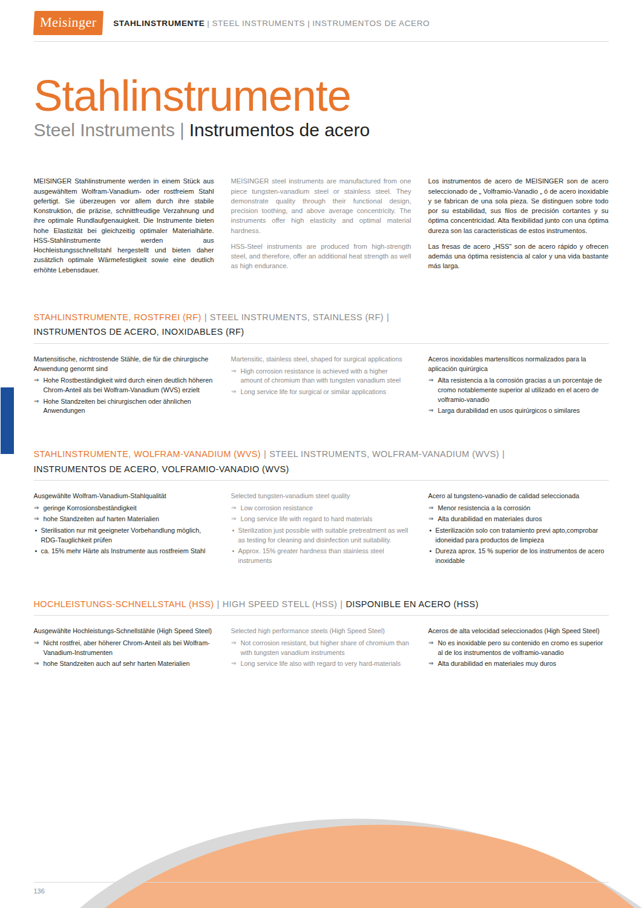Meisinger
STAHLINSTRUMENTE|STEEL INSTRUMENTS|INSTRUMENTOS DE ACERO
Stahlinstrumente
Steel Instruments|Instrumentos de acero
MEISINGER Stahlinstrumente werden in einem Stück aus ausgewähltem Wolfram-Vanadium- oder rostfreiem Stahl gefertigt. Sie überzeugen vor allem durch ihre stabile Konstruktion, die präzise, schnittfreudige Verzahnung und ihre optimale Rundlaufgenauigkeit. Die Instrumente bieten hohe Elastizität bei gleichzeitig optimaler Materialhärte. HSS-Stahlinstrumente werden aus Hochleistungsschnellstahl hergestellt und bieten daher zusätzlich optimale Wärmefestigkeit sowie eine deutlich erhöhte Lebensdauer.
MEISINGER steel instruments are manufactured from one piece tungsten-vanadium steel or stainless steel. They demonstrate quality through their functional design, precision toothing, and above average concentricity. The instruments offer high elasticity and optimal material hardness.
HSS-Steel instruments are produced from high-strength steel, and therefore, offer an additional heat strength as well as high endurance.
Los instrumentos de acero de MEISINGER son de acero seleccionado de „ Volframio-Vanadio „ ó de acero inoxidable y se fabrican de una sola pieza. Se distinguen sobre todo por su estabilidad, sus filos de precisión cortantes y su óptima concentricidad. Alta flexibilidad junto con una óptima dureza son las caracteristicas de estos instrumentos.
Las fresas de acero „HSS" son de acero rápido y ofrecen además una óptima resistencia al calor y una vida bastante más larga.
STAHLINSTRUMENTE, ROSTFREI (RF)|STEEL INSTRUMENTS, STAINLESS (RF)|
INSTRUMENTOS DE ACERO, INOXIDABLES (RF)
Martensitische, nichtrostende Stähle, die für die chirurgische Anwendung genormt sind
Hohe Rostbeständigkeit wird durch einen deutlich höheren Chrom-Anteil als bei Wolfram-Vanadium (WVS) erzielt
Hohe Standzeiten bei chirurgischen oder ähnlichen Anwendungen
Martensitic, stainless steel, shaped for surgical applications
High corrosion resistance is achieved with a higher amount of chromium than with tungsten vanadium steel
Long service life for surgical or similar applications
Aceros inoxidables martensíticos normalizados para la aplicación quirúrgica
Alta resistencia a la corrosión gracias a un porcentaje de cromo notablemente superior al utilizado en el acero de volframio-vanadio
Larga durabilidad en usos quirúrgicos o similares
STAHLINSTRUMENTE, WOLFRAM-VANADIUM (WVS)|STEEL INSTRUMENTS, WOLFRAM-VANADIUM (WVS)|
INSTRUMENTOS DE ACERO, VOLFRAMIO-VANADIO (WVS)
Ausgewählte Wolfram-Vanadium-Stahlqualität
geringe Korrosionsbeständigkeit
hohe Standzeiten auf harten Materialien
Sterilisation nur mit geeigneter Vorbehandlung möglich, RDG-Tauglichkeit prüfen
ca. 15% mehr Härte als Instrumente aus rostfreiem Stahl
Selected tungsten-vanadium steel quality
Low corrosion resistance
Long service life with regard to hard materials
Sterilization just possible with suitable pretreatment as well as testing for cleaning and disinfection unit suitability.
Approx. 15% greater hardness than stainless steel instruments
Acero al tungsteno-vanadio de calidad seleccionada
Menor resistencia a la corrosión
Alta durabilidad en materiales duros
Esterilización solo con tratamiento previ apto,comprobar idoneidad para productos de limpieza
Dureza aprox. 15 % superior de los instrumentos de acero inoxidable
HOCHLEISTUNGS-SCHNELLSTAHL (HSS)|HIGH SPEED STELL (HSS)|DISPONIBLE EN ACERO (HSS)
Ausgewählte Hochleistungs-Schnellstähle (High Speed Steel)
Nicht rostfrei, aber höherer Chrom-Anteil als bei Wolfram-Vanadium-Instrumenten
hohe Standzeiten auch auf sehr harten Materialien
Selected high performance steels (High Speed Steel)
Not corrosion resistant, but higher share of chromium than with tungsten vanadium instruments
Long service life also with regard to very hard-materials
Aceros de alta velocidad seleccionados (High Speed Steel)
No es inoxidable pero su contenido en cromo es superior al de los instrumentos de volframio-vanadio
Alta durabilidad en materiales muy duros
136